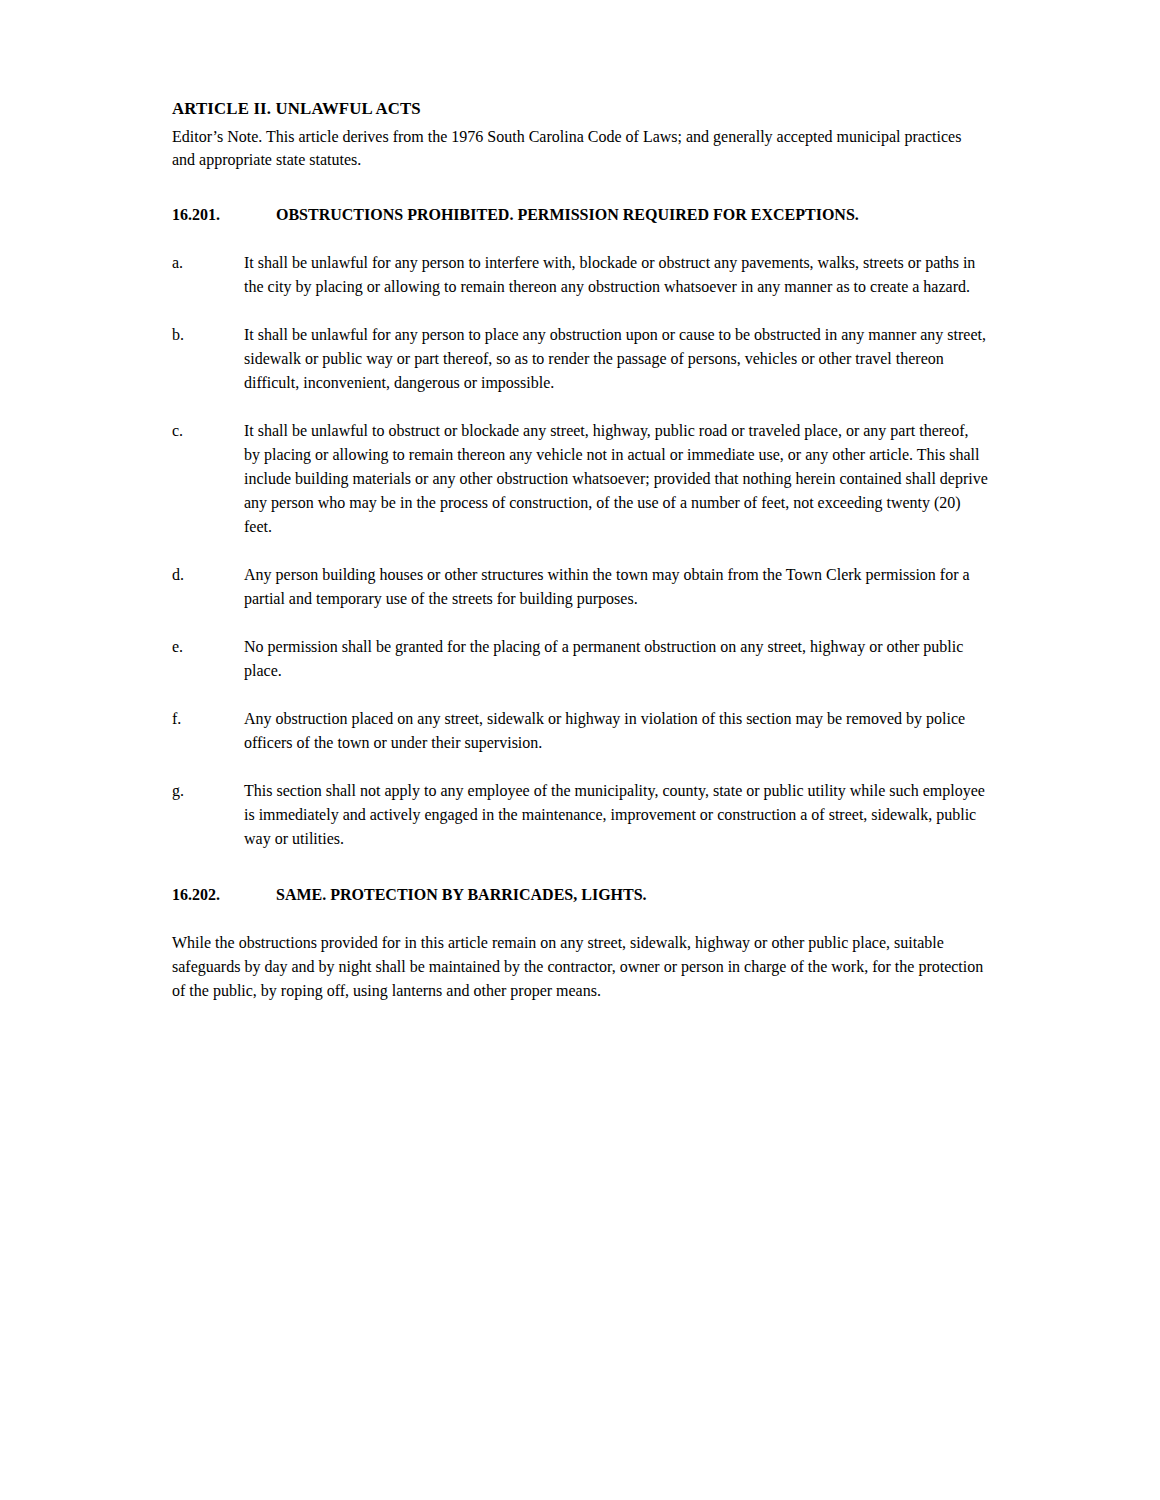ARTICLE II. UNLAWFUL ACTS
Editor’s Note. This article derives from the 1976 South Carolina Code of Laws; and generally accepted municipal practices and appropriate state statutes.
16.201. OBSTRUCTIONS PROHIBITED. PERMISSION REQUIRED FOR EXCEPTIONS.
It shall be unlawful for any person to interfere with, blockade or obstruct any pavements, walks, streets or paths in the city by placing or allowing to remain thereon any obstruction whatsoever in any manner as to create a hazard.
It shall be unlawful for any person to place any obstruction upon or cause to be obstructed in any manner any street, sidewalk or public way or part thereof, so as to render the passage of persons, vehicles or other travel thereon difficult, inconvenient, dangerous or impossible.
It shall be unlawful to obstruct or blockade any street, highway, public road or traveled place, or any part thereof, by placing or allowing to remain thereon any vehicle not in actual or immediate use, or any other article. This shall include building materials or any other obstruction whatsoever; provided that nothing herein contained shall deprive any person who may be in the process of construction, of the use of a number of feet, not exceeding twenty (20) feet.
Any person building houses or other structures within the town may obtain from the Town Clerk permission for a partial and temporary use of the streets for building purposes.
No permission shall be granted for the placing of a permanent obstruction on any street, highway or other public place.
Any obstruction placed on any street, sidewalk or highway in violation of this section may be removed by police officers of the town or under their supervision.
This section shall not apply to any employee of the municipality, county, state or public utility while such employee is immediately and actively engaged in the maintenance, improvement or construction a of street, sidewalk, public way or utilities.
16.202. SAME. PROTECTION BY BARRICADES, LIGHTS.
While the obstructions provided for in this article remain on any street, sidewalk, highway or other public place, suitable safeguards by day and by night shall be maintained by the contractor, owner or person in charge of the work, for the protection of the public, by roping off, using lanterns and other proper means.